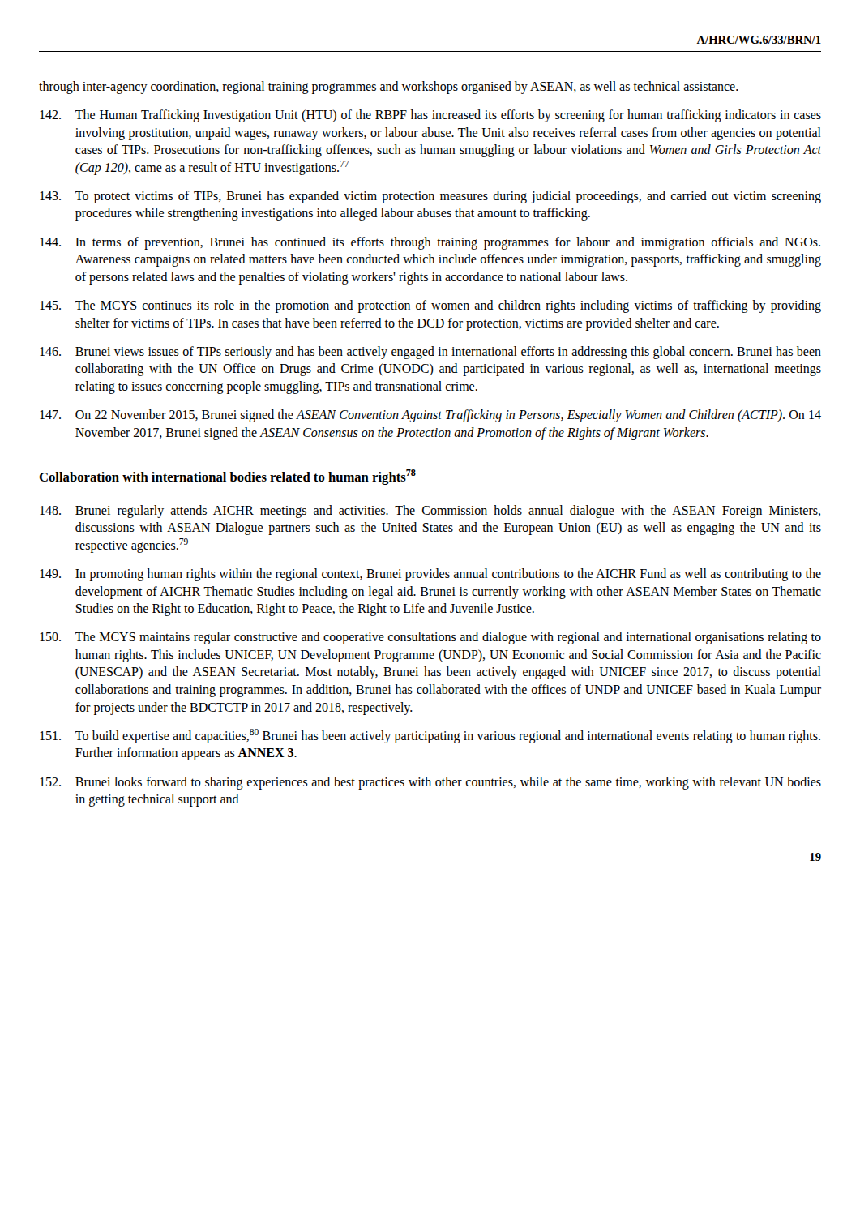A/HRC/WG.6/33/BRN/1
through inter-agency coordination, regional training programmes and workshops organised by ASEAN, as well as technical assistance.
142.
The Human Trafficking Investigation Unit (HTU) of the RBPF has increased its efforts by screening for human trafficking indicators in cases involving prostitution, unpaid wages, runaway workers, or labour abuse. The Unit also receives referral cases from other agencies on potential cases of TIPs. Prosecutions for non-trafficking offences, such as human smuggling or labour violations and Women and Girls Protection Act (Cap 120), came as a result of HTU investigations.77
143.
To protect victims of TIPs, Brunei has expanded victim protection measures during judicial proceedings, and carried out victim screening procedures while strengthening investigations into alleged labour abuses that amount to trafficking.
144.
In terms of prevention, Brunei has continued its efforts through training programmes for labour and immigration officials and NGOs. Awareness campaigns on related matters have been conducted which include offences under immigration, passports, trafficking and smuggling of persons related laws and the penalties of violating workers' rights in accordance to national labour laws.
145.
The MCYS continues its role in the promotion and protection of women and children rights including victims of trafficking by providing shelter for victims of TIPs. In cases that have been referred to the DCD for protection, victims are provided shelter and care.
146.
Brunei views issues of TIPs seriously and has been actively engaged in international efforts in addressing this global concern. Brunei has been collaborating with the UN Office on Drugs and Crime (UNODC) and participated in various regional, as well as, international meetings relating to issues concerning people smuggling, TIPs and transnational crime.
147.
On 22 November 2015, Brunei signed the ASEAN Convention Against Trafficking in Persons, Especially Women and Children (ACTIP). On 14 November 2017, Brunei signed the ASEAN Consensus on the Protection and Promotion of the Rights of Migrant Workers.
Collaboration with international bodies related to human rights78
148.
Brunei regularly attends AICHR meetings and activities. The Commission holds annual dialogue with the ASEAN Foreign Ministers, discussions with ASEAN Dialogue partners such as the United States and the European Union (EU) as well as engaging the UN and its respective agencies.79
149.
In promoting human rights within the regional context, Brunei provides annual contributions to the AICHR Fund as well as contributing to the development of AICHR Thematic Studies including on legal aid. Brunei is currently working with other ASEAN Member States on Thematic Studies on the Right to Education, Right to Peace, the Right to Life and Juvenile Justice.
150.
The MCYS maintains regular constructive and cooperative consultations and dialogue with regional and international organisations relating to human rights. This includes UNICEF, UN Development Programme (UNDP), UN Economic and Social Commission for Asia and the Pacific (UNESCAP) and the ASEAN Secretariat. Most notably, Brunei has been actively engaged with UNICEF since 2017, to discuss potential collaborations and training programmes. In addition, Brunei has collaborated with the offices of UNDP and UNICEF based in Kuala Lumpur for projects under the BDCTCTP in 2017 and 2018, respectively.
151.
To build expertise and capacities,80 Brunei has been actively participating in various regional and international events relating to human rights. Further information appears as ANNEX 3.
152.
Brunei looks forward to sharing experiences and best practices with other countries, while at the same time, working with relevant UN bodies in getting technical support and
19